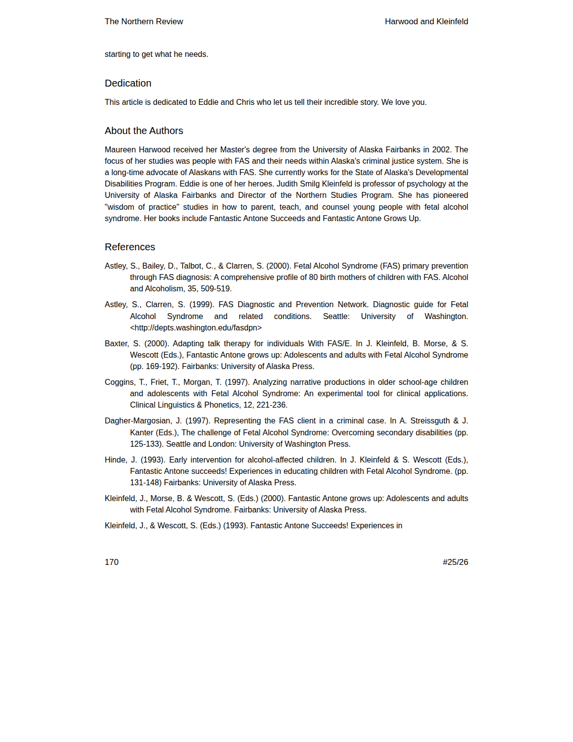The Northern Review
Harwood and Kleinfeld
starting to get what he needs.
Dedication
This article is dedicated to Eddie and Chris who let us tell their incredible story. We love you.
About the Authors
Maureen Harwood received her Master's degree from the University of Alaska Fairbanks in 2002. The focus of her studies was people with FAS and their needs within Alaska's criminal justice system. She is a long-time advocate of Alaskans with FAS. She currently works for the State of Alaska's Developmental Disabilities Program. Eddie is one of her heroes. Judith Smilg Kleinfeld is professor of psychology at the University of Alaska Fairbanks and Director of the Northern Studies Program. She has pioneered "wisdom of practice" studies in how to parent, teach, and counsel young people with fetal alcohol syndrome. Her books include Fantastic Antone Succeeds and Fantastic Antone Grows Up.
References
Astley, S., Bailey, D., Talbot, C., & Clarren, S. (2000). Fetal Alcohol Syndrome (FAS) primary prevention through FAS diagnosis: A comprehensive profile of 80 birth mothers of children with FAS. Alcohol and Alcoholism, 35, 509-519.
Astley, S., Clarren, S. (1999). FAS Diagnostic and Prevention Network. Diagnostic guide for Fetal Alcohol Syndrome and related conditions. Seattle: University of Washington. <http://depts.washington.edu/fasdpn>
Baxter, S. (2000). Adapting talk therapy for individuals With FAS/E. In J. Kleinfeld, B. Morse, & S. Wescott (Eds.), Fantastic Antone grows up: Adolescents and adults with Fetal Alcohol Syndrome (pp. 169-192). Fairbanks: University of Alaska Press.
Coggins, T., Friet, T., Morgan, T. (1997). Analyzing narrative productions in older school-age children and adolescents with Fetal Alcohol Syndrome: An experimental tool for clinical applications. Clinical Linguistics & Phonetics, 12, 221-236.
Dagher-Margosian, J. (1997). Representing the FAS client in a criminal case. In A. Streissguth & J. Kanter (Eds.), The challenge of Fetal Alcohol Syndrome: Overcoming secondary disabilities (pp. 125-133). Seattle and London: University of Washington Press.
Hinde, J. (1993). Early intervention for alcohol-affected children. In J. Kleinfeld & S. Wescott (Eds.), Fantastic Antone succeeds! Experiences in educating children with Fetal Alcohol Syndrome. (pp. 131-148) Fairbanks: University of Alaska Press.
Kleinfeld, J., Morse, B. & Wescott, S. (Eds.) (2000). Fantastic Antone grows up: Adolescents and adults with Fetal Alcohol Syndrome. Fairbanks: University of Alaska Press.
Kleinfeld, J., & Wescott, S. (Eds.) (1993). Fantastic Antone Succeeds! Experiences in
170
#25/26